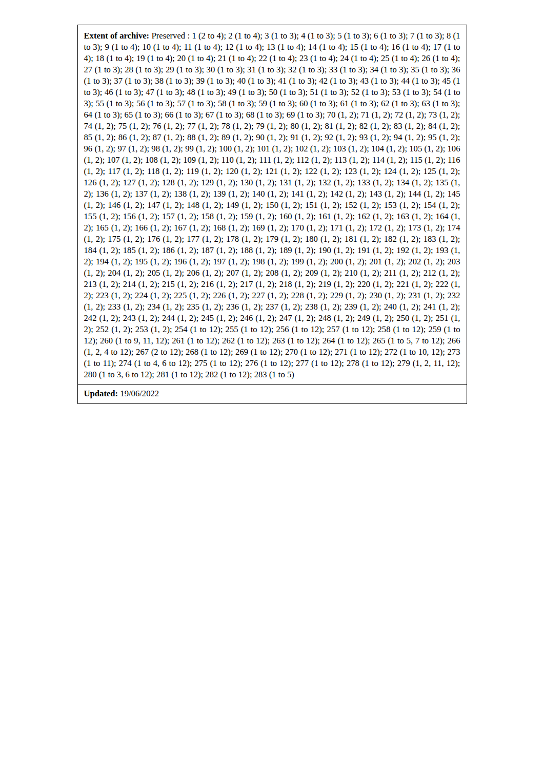Extent of archive: Preserved : 1 (2 to 4); 2 (1 to 4); 3 (1 to 3); 4 (1 to 3); 5 (1 to 3); 6 (1 to 3); 7 (1 to 3); 8 (1 to 3); 9 (1 to 4); 10 (1 to 4); 11 (1 to 4); 12 (1 to 4); 13 (1 to 4); 14 (1 to 4); 15 (1 to 4); 16 (1 to 4); 17 (1 to 4); 18 (1 to 4); 19 (1 to 4); 20 (1 to 4); 21 (1 to 4); 22 (1 to 4); 23 (1 to 4); 24 (1 to 4); 25 (1 to 4); 26 (1 to 4); 27 (1 to 3); 28 (1 to 3); 29 (1 to 3); 30 (1 to 3); 31 (1 to 3); 32 (1 to 3); 33 (1 to 3); 34 (1 to 3); 35 (1 to 3); 36 (1 to 3); 37 (1 to 3); 38 (1 to 3); 39 (1 to 3); 40 (1 to 3); 41 (1 to 3); 42 (1 to 3); 43 (1 to 3); 44 (1 to 3); 45 (1 to 3); 46 (1 to 3); 47 (1 to 3); 48 (1 to 3); 49 (1 to 3); 50 (1 to 3); 51 (1 to 3); 52 (1 to 3); 53 (1 to 3); 54 (1 to 3); 55 (1 to 3); 56 (1 to 3); 57 (1 to 3); 58 (1 to 3); 59 (1 to 3); 60 (1 to 3); 61 (1 to 3); 62 (1 to 3); 63 (1 to 3); 64 (1 to 3); 65 (1 to 3); 66 (1 to 3); 67 (1 to 3); 68 (1 to 3); 69 (1 to 3); 70 (1, 2); 71 (1, 2); 72 (1, 2); 73 (1, 2); 74 (1, 2); 75 (1, 2); 76 (1, 2); 77 (1, 2); 78 (1, 2); 79 (1, 2); 80 (1, 2); 81 (1, 2); 82 (1, 2); 83 (1, 2); 84 (1, 2); 85 (1, 2); 86 (1, 2); 87 (1, 2); 88 (1, 2); 89 (1, 2); 90 (1, 2); 91 (1, 2); 92 (1, 2); 93 (1, 2); 94 (1, 2); 95 (1, 2); 96 (1, 2); 97 (1, 2); 98 (1, 2); 99 (1, 2); 100 (1, 2); 101 (1, 2); 102 (1, 2); 103 (1, 2); 104 (1, 2); 105 (1, 2); 106 (1, 2); 107 (1, 2); 108 (1, 2); 109 (1, 2); 110 (1, 2); 111 (1, 2); 112 (1, 2); 113 (1, 2); 114 (1, 2); 115 (1, 2); 116 (1, 2); 117 (1, 2); 118 (1, 2); 119 (1, 2); 120 (1, 2); 121 (1, 2); 122 (1, 2); 123 (1, 2); 124 (1, 2); 125 (1, 2); 126 (1, 2); 127 (1, 2); 128 (1, 2); 129 (1, 2); 130 (1, 2); 131 (1, 2); 132 (1, 2); 133 (1, 2); 134 (1, 2); 135 (1, 2); 136 (1, 2); 137 (1, 2); 138 (1, 2); 139 (1, 2); 140 (1, 2); 141 (1, 2); 142 (1, 2); 143 (1, 2); 144 (1, 2); 145 (1, 2); 146 (1, 2); 147 (1, 2); 148 (1, 2); 149 (1, 2); 150 (1, 2); 151 (1, 2); 152 (1, 2); 153 (1, 2); 154 (1, 2); 155 (1, 2); 156 (1, 2); 157 (1, 2); 158 (1, 2); 159 (1, 2); 160 (1, 2); 161 (1, 2); 162 (1, 2); 163 (1, 2); 164 (1, 2); 165 (1, 2); 166 (1, 2); 167 (1, 2); 168 (1, 2); 169 (1, 2); 170 (1, 2); 171 (1, 2); 172 (1, 2); 173 (1, 2); 174 (1, 2); 175 (1, 2); 176 (1, 2); 177 (1, 2); 178 (1, 2); 179 (1, 2); 180 (1, 2); 181 (1, 2); 182 (1, 2); 183 (1, 2); 184 (1, 2); 185 (1, 2); 186 (1, 2); 187 (1, 2); 188 (1, 2); 189 (1, 2); 190 (1, 2); 191 (1, 2); 192 (1, 2); 193 (1, 2); 194 (1, 2); 195 (1, 2); 196 (1, 2); 197 (1, 2); 198 (1, 2); 199 (1, 2); 200 (1, 2); 201 (1, 2); 202 (1, 2); 203 (1, 2); 204 (1, 2); 205 (1, 2); 206 (1, 2); 207 (1, 2); 208 (1, 2); 209 (1, 2); 210 (1, 2); 211 (1, 2); 212 (1, 2); 213 (1, 2); 214 (1, 2); 215 (1, 2); 216 (1, 2); 217 (1, 2); 218 (1, 2); 219 (1, 2); 220 (1, 2); 221 (1, 2); 222 (1, 2); 223 (1, 2); 224 (1, 2); 225 (1, 2); 226 (1, 2); 227 (1, 2); 228 (1, 2); 229 (1, 2); 230 (1, 2); 231 (1, 2); 232 (1, 2); 233 (1, 2); 234 (1, 2); 235 (1, 2); 236 (1, 2); 237 (1, 2); 238 (1, 2); 239 (1, 2); 240 (1, 2); 241 (1, 2); 242 (1, 2); 243 (1, 2); 244 (1, 2); 245 (1, 2); 246 (1, 2); 247 (1, 2); 248 (1, 2); 249 (1, 2); 250 (1, 2); 251 (1, 2); 252 (1, 2); 253 (1, 2); 254 (1 to 12); 255 (1 to 12); 256 (1 to 12); 257 (1 to 12); 258 (1 to 12); 259 (1 to 12); 260 (1 to 9, 11, 12); 261 (1 to 12); 262 (1 to 12); 263 (1 to 12); 264 (1 to 12); 265 (1 to 5, 7 to 12); 266 (1, 2, 4 to 12); 267 (2 to 12); 268 (1 to 12); 269 (1 to 12); 270 (1 to 12); 271 (1 to 12); 272 (1 to 10, 12); 273 (1 to 11); 274 (1 to 4, 6 to 12); 275 (1 to 12); 276 (1 to 12); 277 (1 to 12); 278 (1 to 12); 279 (1, 2, 11, 12); 280 (1 to 3, 6 to 12); 281 (1 to 12); 282 (1 to 12); 283 (1 to 5)
Updated: 19/06/2022